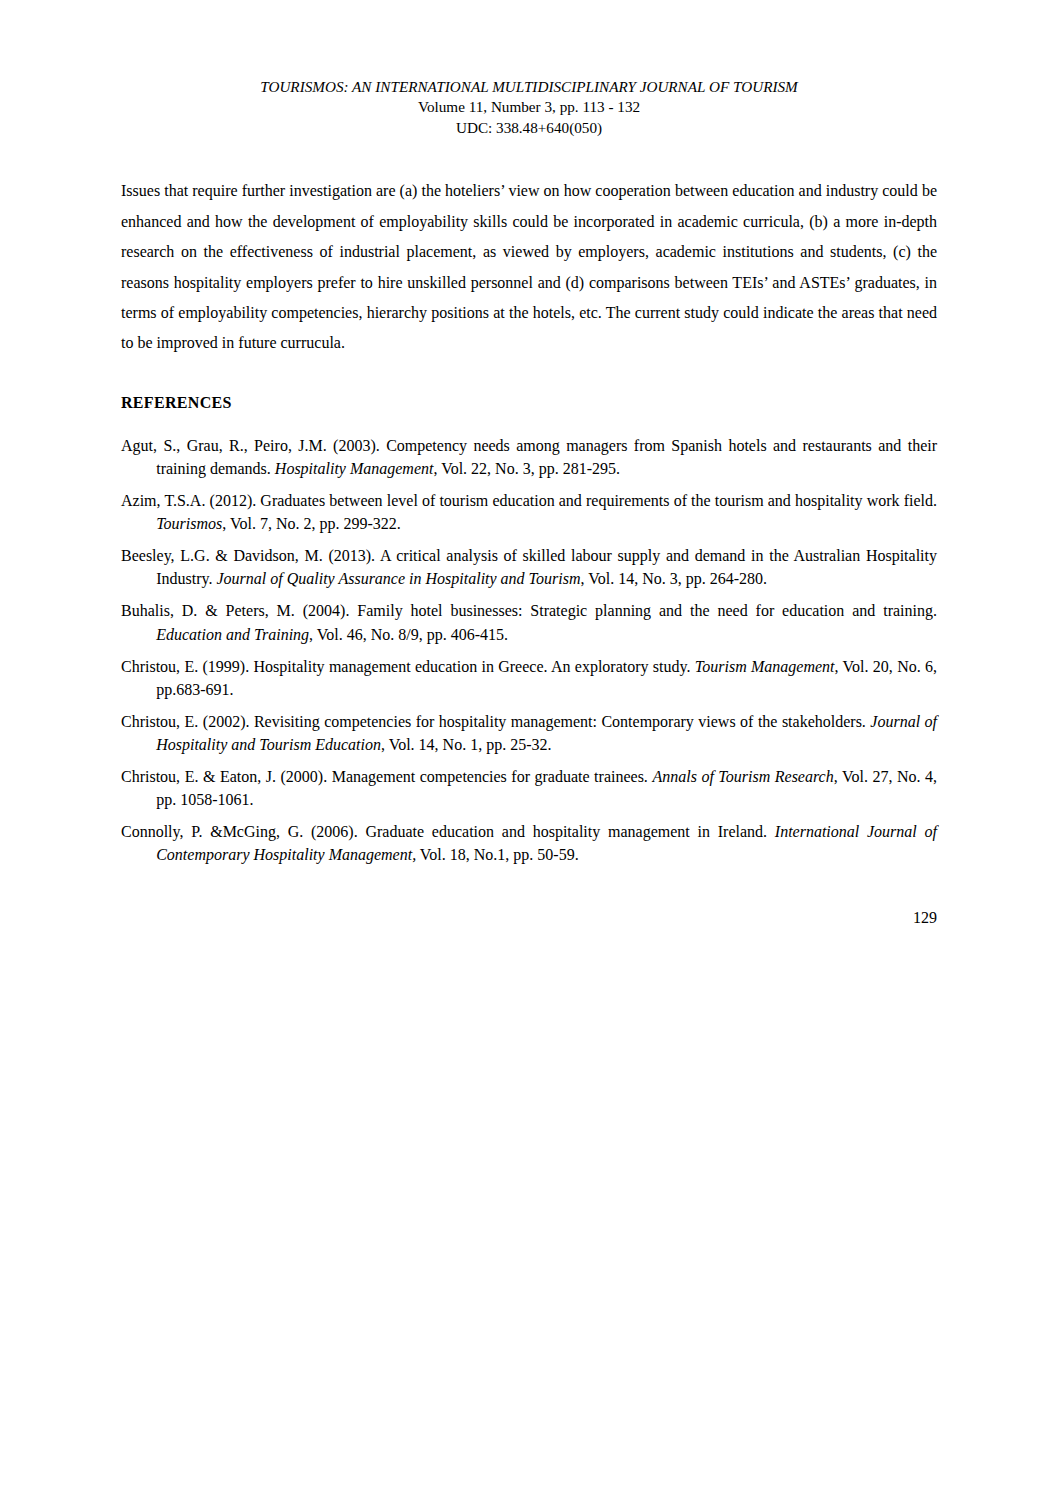TOURISMOS: AN INTERNATIONAL MULTIDISCIPLINARY JOURNAL OF TOURISM
Volume 11, Number 3, pp. 113 - 132
UDC: 338.48+640(050)
Issues that require further investigation are (a) the hoteliers’ view on how cooperation between education and industry could be enhanced and how the development of employability skills could be incorporated in academic curricula, (b) a more in-depth research on the effectiveness of industrial placement, as viewed by employers, academic institutions and students, (c) the reasons hospitality employers prefer to hire unskilled personnel and (d) comparisons between TEIs’ and ASTEs’ graduates, in terms of employability competencies, hierarchy positions at the hotels, etc. The current study could indicate the areas that need to be improved in future currucula.
REFERENCES
Agut, S., Grau, R., Peiro, J.M. (2003). Competency needs among managers from Spanish hotels and restaurants and their training demands. Hospitality Management, Vol. 22, No. 3, pp. 281-295.
Azim, T.S.A. (2012). Graduates between level of tourism education and requirements of the tourism and hospitality work field. Tourismos, Vol. 7, No. 2, pp. 299-322.
Beesley, L.G. & Davidson, M. (2013). A critical analysis of skilled labour supply and demand in the Australian Hospitality Industry. Journal of Quality Assurance in Hospitality and Tourism, Vol. 14, No. 3, pp. 264-280.
Buhalis, D. & Peters, M. (2004). Family hotel businesses: Strategic planning and the need for education and training. Education and Training, Vol. 46, No. 8/9, pp. 406-415.
Christou, E. (1999). Hospitality management education in Greece. An exploratory study. Tourism Management, Vol. 20, No. 6, pp.683-691.
Christou, E. (2002). Revisiting competencies for hospitality management: Contemporary views of the stakeholders. Journal of Hospitality and Tourism Education, Vol. 14, No. 1, pp. 25-32.
Christou, E. & Eaton, J. (2000). Management competencies for graduate trainees. Annals of Tourism Research, Vol. 27, No. 4, pp. 1058-1061.
Connolly, P. &McGing, G. (2006). Graduate education and hospitality management in Ireland. International Journal of Contemporary Hospitality Management, Vol. 18, No.1, pp. 50-59.
129